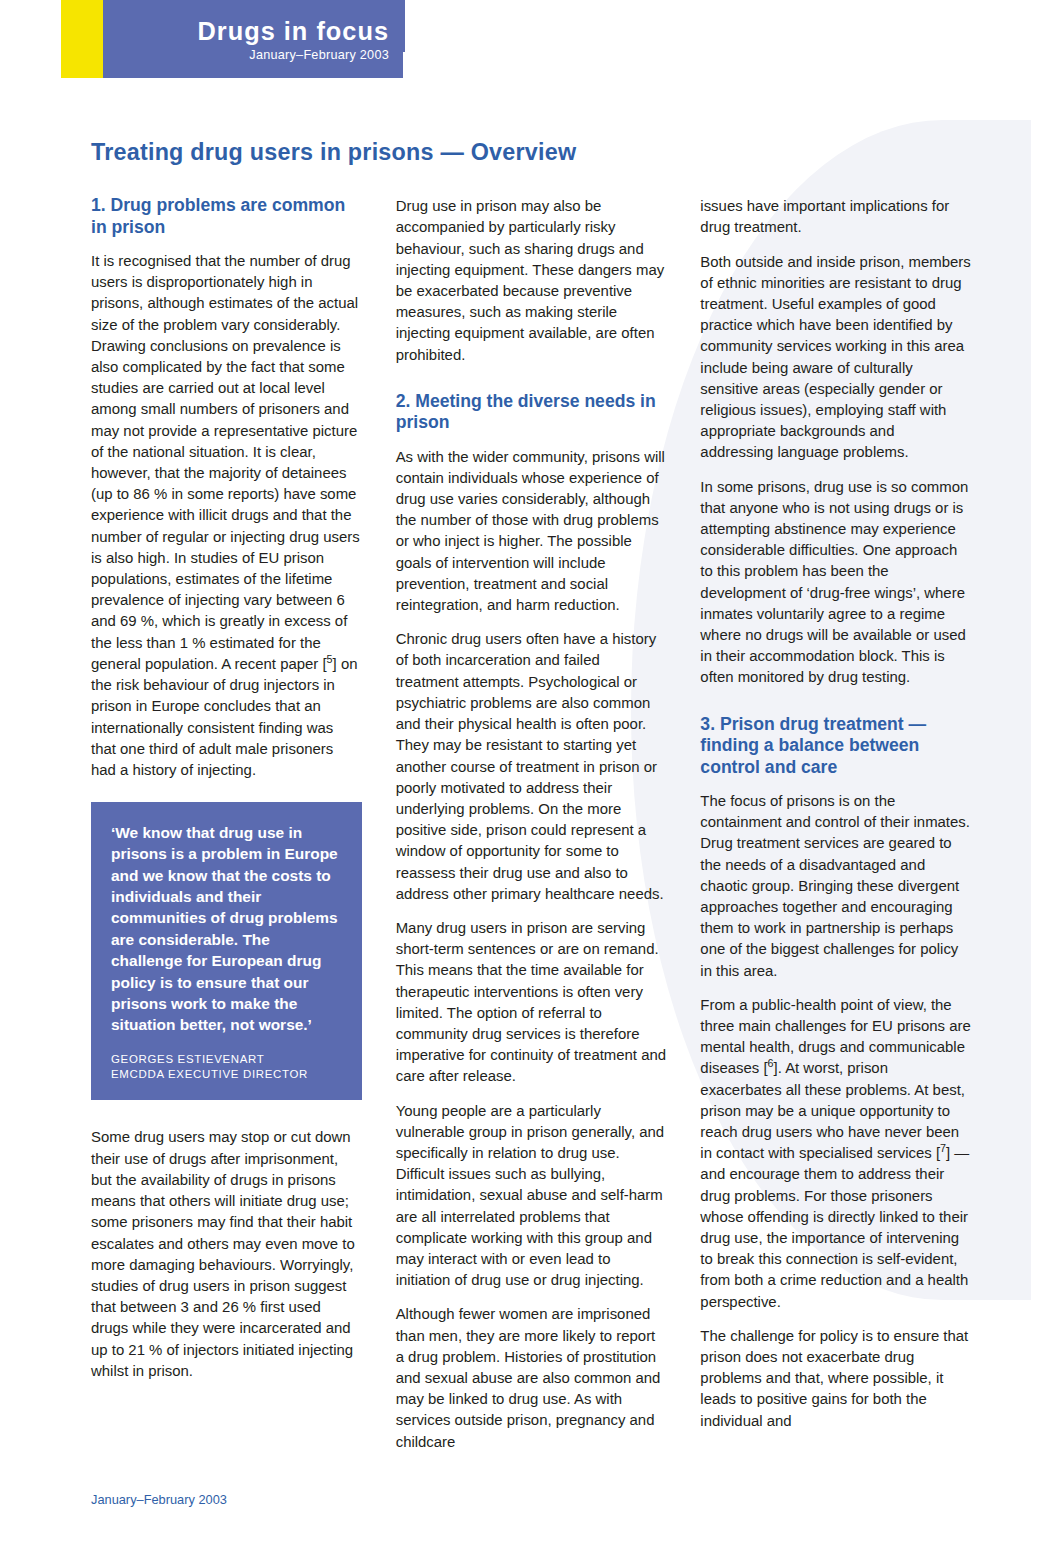Drugs in focus
January–February 2003
Treating drug users in prisons — Overview
1. Drug problems are common in prison
It is recognised that the number of drug users is disproportionately high in prisons, although estimates of the actual size of the problem vary considerably. Drawing conclusions on prevalence is also complicated by the fact that some studies are carried out at local level among small numbers of prisoners and may not provide a representative picture of the national situation. It is clear, however, that the majority of detainees (up to 86 % in some reports) have some experience with illicit drugs and that the number of regular or injecting drug users is also high. In studies of EU prison populations, estimates of the lifetime prevalence of injecting vary between 6 and 69 %, which is greatly in excess of the less than 1 % estimated for the general population. A recent paper [5] on the risk behaviour of drug injectors in prison in Europe concludes that an internationally consistent finding was that one third of adult male prisoners had a history of injecting.
‘We know that drug use in prisons is a problem in Europe and we know that the costs to individuals and their communities of drug problems are considerable. The challenge for European drug policy is to ensure that our prisons work to make the situation better, not worse.’
Georges Estievenart
EMCDDA Executive Director
Some drug users may stop or cut down their use of drugs after imprisonment, but the availability of drugs in prisons means that others will initiate drug use; some prisoners may find that their habit escalates and others may even move to more damaging behaviours. Worryingly, studies of drug users in prison suggest that between 3 and 26 % first used drugs while they were incarcerated and up to 21 % of injectors initiated injecting whilst in prison.
Drug use in prison may also be accompanied by particularly risky behaviour, such as sharing drugs and injecting equipment. These dangers may be exacerbated because preventive measures, such as making sterile injecting equipment available, are often prohibited.
2. Meeting the diverse needs in prison
As with the wider community, prisons will contain individuals whose experience of drug use varies considerably, although the number of those with drug problems or who inject is higher. The possible goals of intervention will include prevention, treatment and social reintegration, and harm reduction.
Chronic drug users often have a history of both incarceration and failed treatment attempts. Psychological or psychiatric problems are also common and their physical health is often poor. They may be resistant to starting yet another course of treatment in prison or poorly motivated to address their underlying problems. On the more positive side, prison could represent a window of opportunity for some to reassess their drug use and also to address other primary healthcare needs.
Many drug users in prison are serving short-term sentences or are on remand. This means that the time available for therapeutic interventions is often very limited. The option of referral to community drug services is therefore imperative for continuity of treatment and care after release.
Young people are a particularly vulnerable group in prison generally, and specifically in relation to drug use. Difficult issues such as bullying, intimidation, sexual abuse and self-harm are all interrelated problems that complicate working with this group and may interact with or even lead to initiation of drug use or drug injecting.
Although fewer women are imprisoned than men, they are more likely to report a drug problem. Histories of prostitution and sexual abuse are also common and may be linked to drug use. As with services outside prison, pregnancy and childcare
issues have important implications for drug treatment.
Both outside and inside prison, members of ethnic minorities are resistant to drug treatment. Useful examples of good practice which have been identified by community services working in this area include being aware of culturally sensitive areas (especially gender or religious issues), employing staff with appropriate backgrounds and addressing language problems.
In some prisons, drug use is so common that anyone who is not using drugs or is attempting abstinence may experience considerable difficulties. One approach to this problem has been the development of ‘drug-free wings’, where inmates voluntarily agree to a regime where no drugs will be available or used in their accommodation block. This is often monitored by drug testing.
3. Prison drug treatment — finding a balance between control and care
The focus of prisons is on the containment and control of their inmates. Drug treatment services are geared to the needs of a disadvantaged and chaotic group. Bringing these divergent approaches together and encouraging them to work in partnership is perhaps one of the biggest challenges for policy in this area.
From a public-health point of view, the three main challenges for EU prisons are mental health, drugs and communicable diseases [6]. At worst, prison exacerbates all these problems. At best, prison may be a unique opportunity to reach drug users who have never been in contact with specialised services [7] — and encourage them to address their drug problems. For those prisoners whose offending is directly linked to their drug use, the importance of intervening to break this connection is self-evident, from both a crime reduction and a health perspective.
The challenge for policy is to ensure that prison does not exacerbate drug problems and that, where possible, it leads to positive gains for both the individual and
January–February 2003